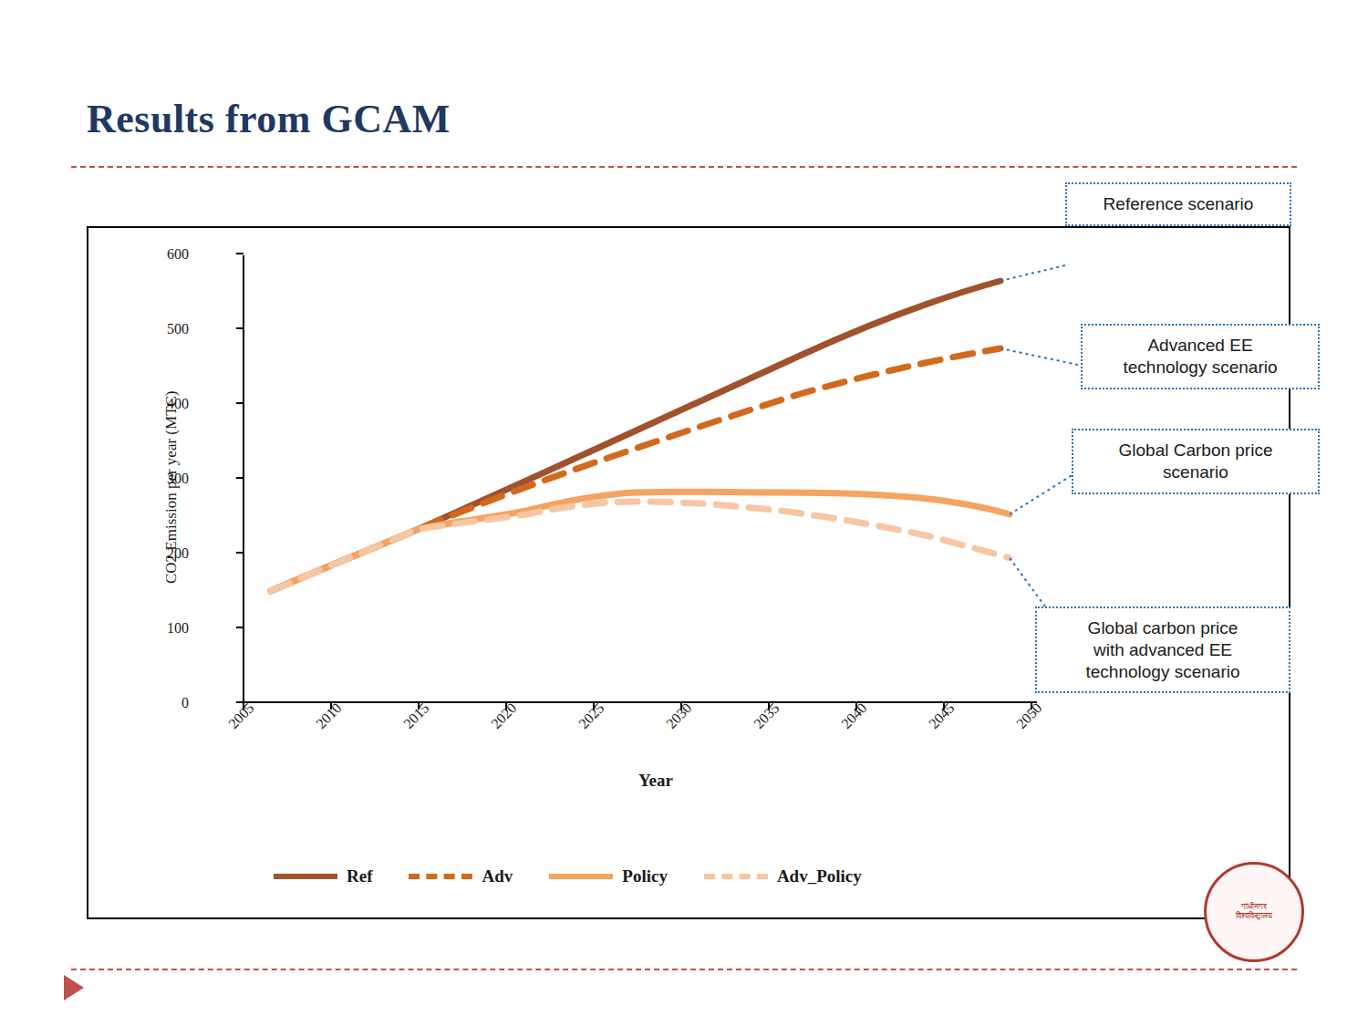Results from GCAM
600
500
400
300
200
100
0
2005
2010
2015
2020
2025
2030
2035
2040
2045
2050
CO2 Emission per year (MTC)
Year
Reference scenario
Advanced EE
technology scenario
Global Carbon price
scenario
Global carbon price
with advanced EE
technology scenario
Ref
Adv
Policy
Adv_Policy
गांधीनगर
विश्वविद्यालय